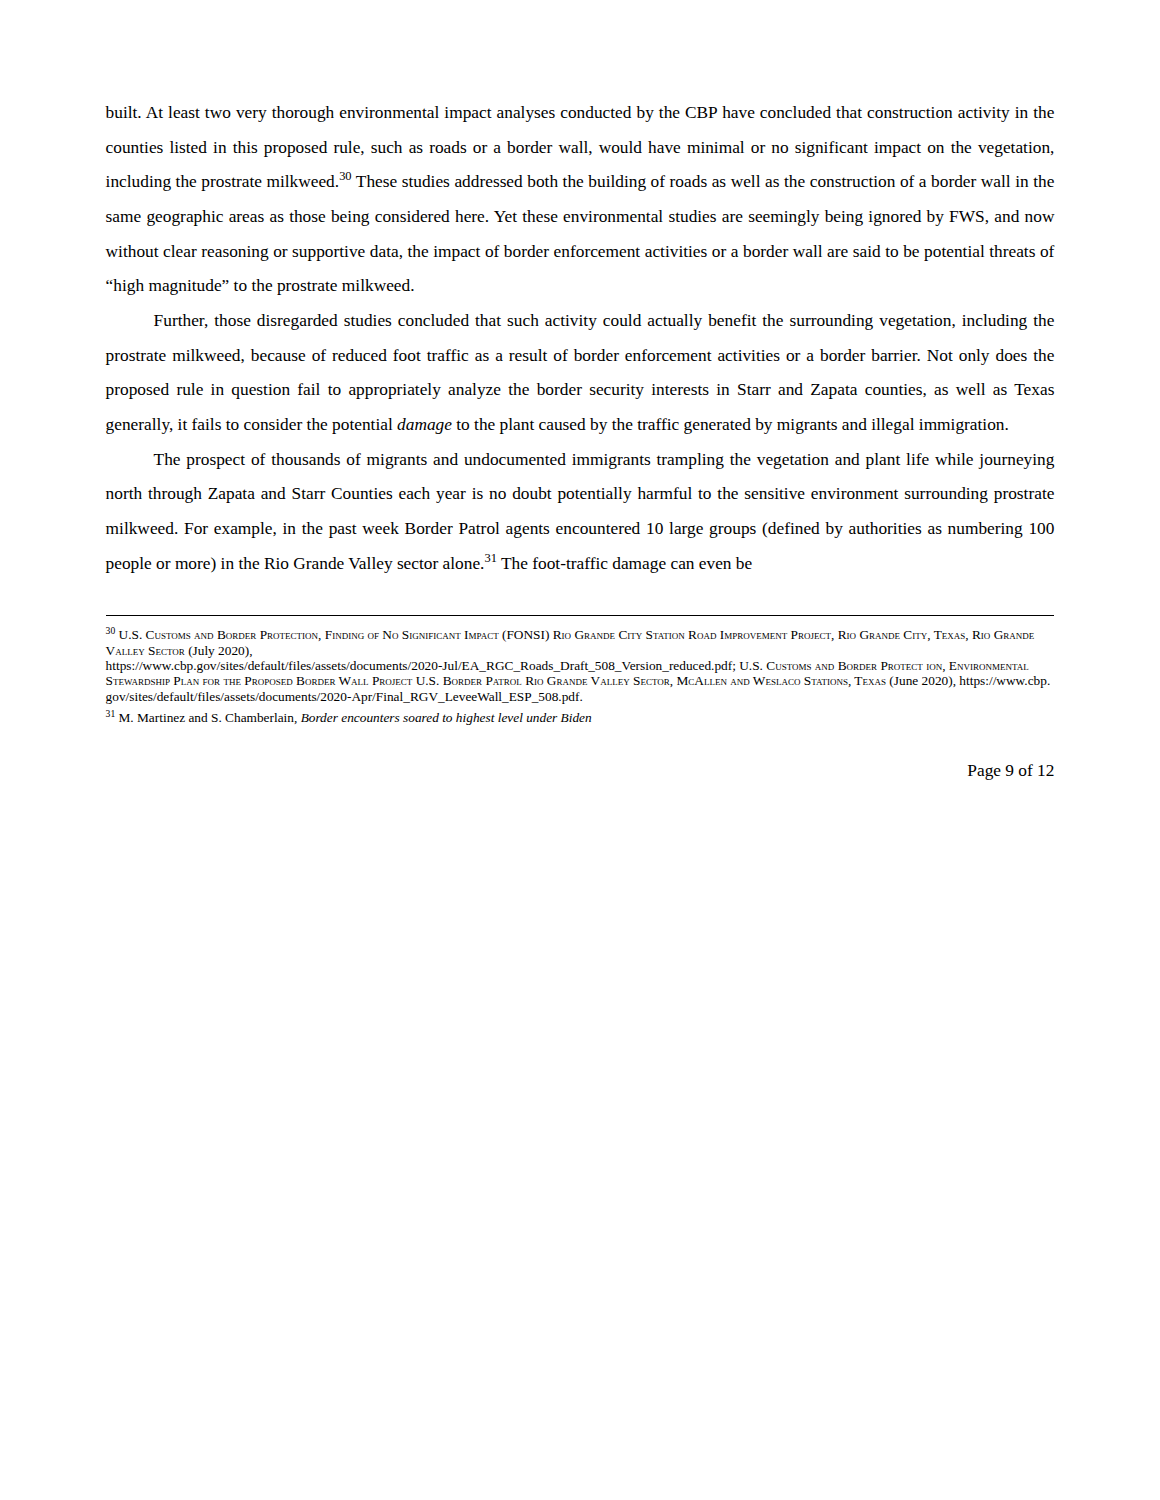built. At least two very thorough environmental impact analyses conducted by the CBP have concluded that construction activity in the counties listed in this proposed rule, such as roads or a border wall, would have minimal or no significant impact on the vegetation, including the prostrate milkweed.30 These studies addressed both the building of roads as well as the construction of a border wall in the same geographic areas as those being considered here. Yet these environmental studies are seemingly being ignored by FWS, and now without clear reasoning or supportive data, the impact of border enforcement activities or a border wall are said to be potential threats of “high magnitude” to the prostrate milkweed.
Further, those disregarded studies concluded that such activity could actually benefit the surrounding vegetation, including the prostrate milkweed, because of reduced foot traffic as a result of border enforcement activities or a border barrier. Not only does the proposed rule in question fail to appropriately analyze the border security interests in Starr and Zapata counties, as well as Texas generally, it fails to consider the potential damage to the plant caused by the traffic generated by migrants and illegal immigration.
The prospect of thousands of migrants and undocumented immigrants trampling the vegetation and plant life while journeying north through Zapata and Starr Counties each year is no doubt potentially harmful to the sensitive environment surrounding prostrate milkweed. For example, in the past week Border Patrol agents encountered 10 large groups (defined by authorities as numbering 100 people or more) in the Rio Grande Valley sector alone.31 The foot-traffic damage can even be
30 U.S. Customs and Border Protection, Finding of No Significant Impact (FONSI) Rio Grande City Station Road Improvement Project, Rio Grande City, Texas, Rio Grande Valley Sector (July 2020),
https://www.cbp.gov/sites/default/files/assets/documents/2020-Jul/EA_RGC_Roads_Draft_508_Version_reduced.pdf; U.S. Customs and Border Protect ion, Environmental Stewardship Plan for the Proposed Border Wall Project U.S. Border Patrol Rio Grande Valley Sector, McAllen and Weslaco Stations, Texas (June 2020), https://www.cbp.gov/sites/default/files/assets/documents/2020-Apr/Final_RGV_LeveeWall_ESP_508.pdf.
31 M. Martinez and S. Chamberlain, Border encounters soared to highest level under Biden
Page 9 of 12